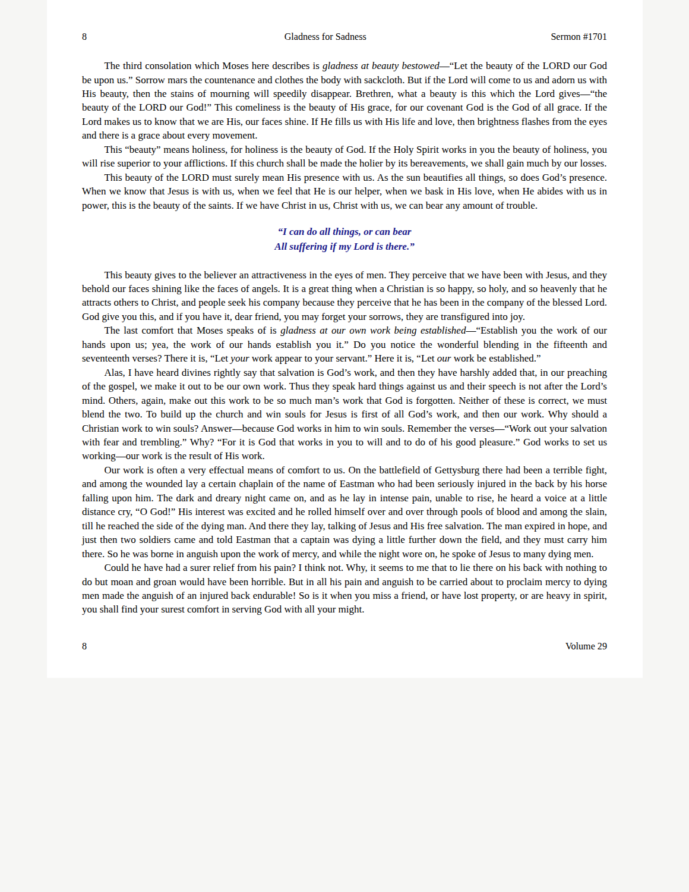8
Gladness for Sadness
Sermon #1701
The third consolation which Moses here describes is gladness at beauty bestowed—“Let the beauty of the LORD our God be upon us.” Sorrow mars the countenance and clothes the body with sackcloth. But if the Lord will come to us and adorn us with His beauty, then the stains of mourning will speedily disappear. Brethren, what a beauty is this which the Lord gives—“the beauty of the LORD our God!” This comeliness is the beauty of His grace, for our covenant God is the God of all grace. If the Lord makes us to know that we are His, our faces shine. If He fills us with His life and love, then brightness flashes from the eyes and there is a grace about every movement.
This “beauty” means holiness, for holiness is the beauty of God. If the Holy Spirit works in you the beauty of holiness, you will rise superior to your afflictions. If this church shall be made the holier by its bereavements, we shall gain much by our losses.
This beauty of the LORD must surely mean His presence with us. As the sun beautifies all things, so does God’s presence. When we know that Jesus is with us, when we feel that He is our helper, when we bask in His love, when He abides with us in power, this is the beauty of the saints. If we have Christ in us, Christ with us, we can bear any amount of trouble.
“I can do all things, or can bear
All suffering if my Lord is there.”
This beauty gives to the believer an attractiveness in the eyes of men. They perceive that we have been with Jesus, and they behold our faces shining like the faces of angels. It is a great thing when a Christian is so happy, so holy, and so heavenly that he attracts others to Christ, and people seek his company because they perceive that he has been in the company of the blessed Lord. God give you this, and if you have it, dear friend, you may forget your sorrows, they are transfigured into joy.
The last comfort that Moses speaks of is gladness at our own work being established—“Establish you the work of our hands upon us; yea, the work of our hands establish you it.” Do you notice the wonderful blending in the fifteenth and seventeenth verses? There it is, “Let your work appear to your servant.” Here it is, “Let our work be established.”
Alas, I have heard divines rightly say that salvation is God’s work, and then they have harshly added that, in our preaching of the gospel, we make it out to be our own work. Thus they speak hard things against us and their speech is not after the Lord’s mind. Others, again, make out this work to be so much man’s work that God is forgotten. Neither of these is correct, we must blend the two. To build up the church and win souls for Jesus is first of all God’s work, and then our work. Why should a Christian work to win souls? Answer—because God works in him to win souls. Remember the verses—“Work out your salvation with fear and trembling.” Why? “For it is God that works in you to will and to do of his good pleasure.” God works to set us working—our work is the result of His work.
Our work is often a very effectual means of comfort to us. On the battlefield of Gettysburg there had been a terrible fight, and among the wounded lay a certain chaplain of the name of Eastman who had been seriously injured in the back by his horse falling upon him. The dark and dreary night came on, and as he lay in intense pain, unable to rise, he heard a voice at a little distance cry, “O God!” His interest was excited and he rolled himself over and over through pools of blood and among the slain, till he reached the side of the dying man. And there they lay, talking of Jesus and His free salvation. The man expired in hope, and just then two soldiers came and told Eastman that a captain was dying a little further down the field, and they must carry him there. So he was borne in anguish upon the work of mercy, and while the night wore on, he spoke of Jesus to many dying men.
Could he have had a surer relief from his pain? I think not. Why, it seems to me that to lie there on his back with nothing to do but moan and groan would have been horrible. But in all his pain and anguish to be carried about to proclaim mercy to dying men made the anguish of an injured back endurable! So is it when you miss a friend, or have lost property, or are heavy in spirit, you shall find your surest comfort in serving God with all your might.
8
Volume 29